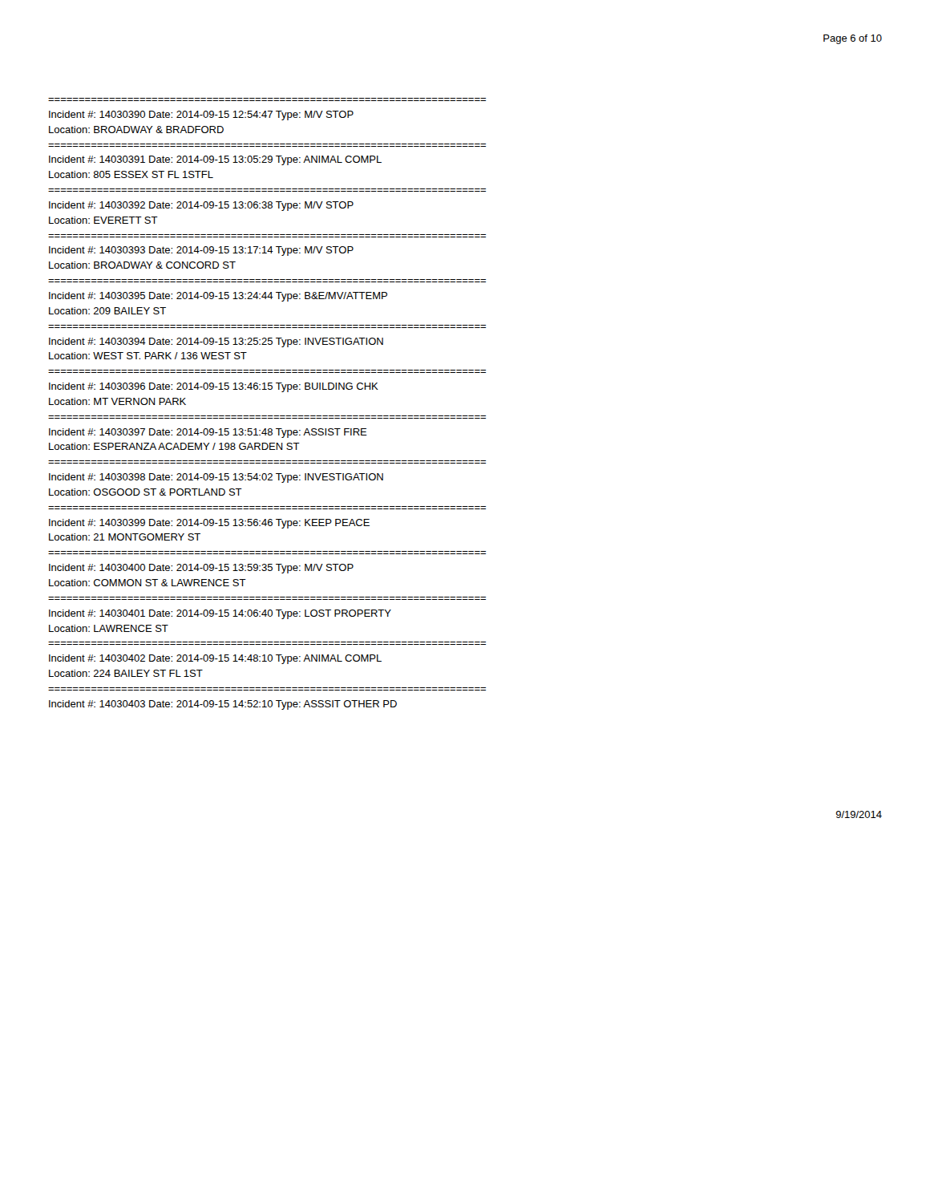Page 6 of 10
========================================================================
Incident #: 14030390 Date: 2014-09-15 12:54:47 Type: M/V STOP
Location: BROADWAY & BRADFORD
========================================================================
Incident #: 14030391 Date: 2014-09-15 13:05:29 Type: ANIMAL COMPL
Location: 805 ESSEX ST FL 1STFL
========================================================================
Incident #: 14030392 Date: 2014-09-15 13:06:38 Type: M/V STOP
Location: EVERETT ST
========================================================================
Incident #: 14030393 Date: 2014-09-15 13:17:14 Type: M/V STOP
Location: BROADWAY & CONCORD ST
========================================================================
Incident #: 14030395 Date: 2014-09-15 13:24:44 Type: B&E/MV/ATTEMP
Location: 209 BAILEY ST
========================================================================
Incident #: 14030394 Date: 2014-09-15 13:25:25 Type: INVESTIGATION
Location: WEST ST. PARK / 136 WEST ST
========================================================================
Incident #: 14030396 Date: 2014-09-15 13:46:15 Type: BUILDING CHK
Location: MT VERNON PARK
========================================================================
Incident #: 14030397 Date: 2014-09-15 13:51:48 Type: ASSIST FIRE
Location: ESPERANZA ACADEMY / 198 GARDEN ST
========================================================================
Incident #: 14030398 Date: 2014-09-15 13:54:02 Type: INVESTIGATION
Location: OSGOOD ST & PORTLAND ST
========================================================================
Incident #: 14030399 Date: 2014-09-15 13:56:46 Type: KEEP PEACE
Location: 21 MONTGOMERY ST
========================================================================
Incident #: 14030400 Date: 2014-09-15 13:59:35 Type: M/V STOP
Location: COMMON ST & LAWRENCE ST
========================================================================
Incident #: 14030401 Date: 2014-09-15 14:06:40 Type: LOST PROPERTY
Location: LAWRENCE ST
========================================================================
Incident #: 14030402 Date: 2014-09-15 14:48:10 Type: ANIMAL COMPL
Location: 224 BAILEY ST FL 1ST
========================================================================
Incident #: 14030403 Date: 2014-09-15 14:52:10 Type: ASSSIT OTHER PD
9/19/2014